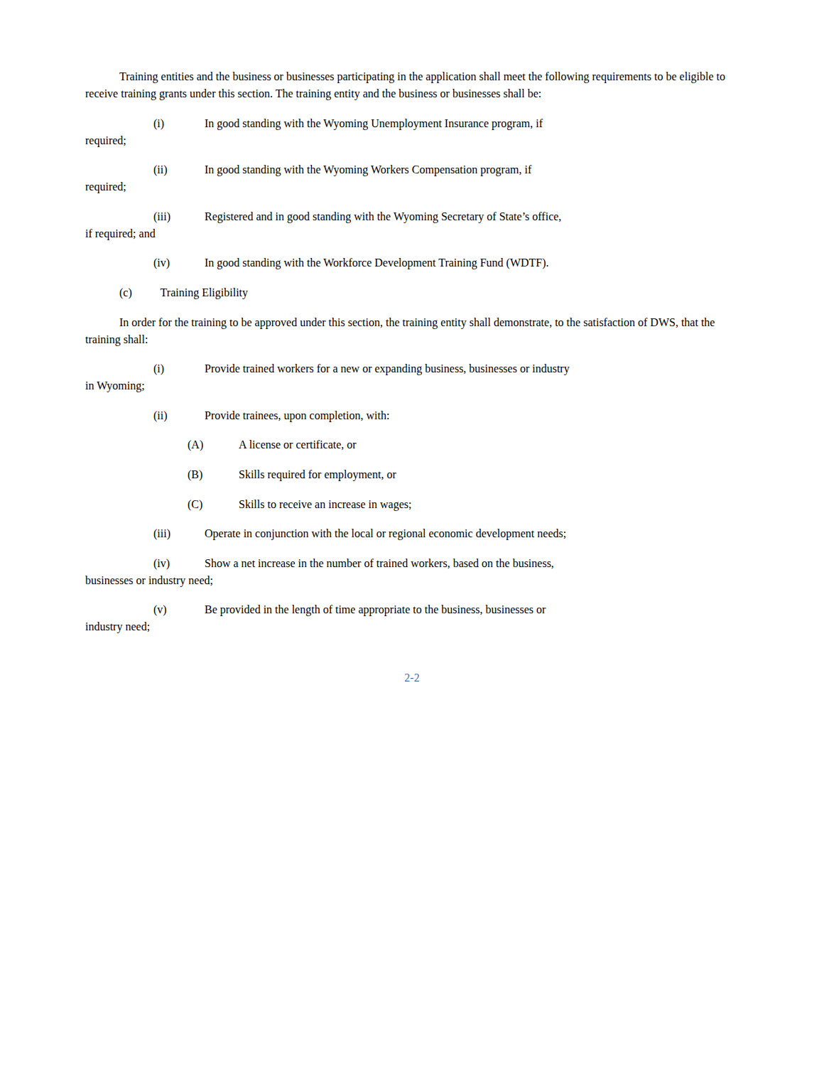Training entities and the business or businesses participating in the application shall meet the following requirements to be eligible to receive training grants under this section. The training entity and the business or businesses shall be:
(i) In good standing with the Wyoming Unemployment Insurance program, if
required;
(ii) In good standing with the Wyoming Workers Compensation program, if
required;
(iii) Registered and in good standing with the Wyoming Secretary of State’s office,
if required; and
(iv) In good standing with the Workforce Development Training Fund (WDTF).
(c) Training Eligibility
In order for the training to be approved under this section, the training entity shall demonstrate, to the satisfaction of DWS, that the training shall:
(i) Provide trained workers for a new or expanding business, businesses or industry
in Wyoming;
(ii) Provide trainees, upon completion, with:
(A) A license or certificate, or
(B) Skills required for employment, or
(C) Skills to receive an increase in wages;
(iii) Operate in conjunction with the local or regional economic development needs;
(iv) Show a net increase in the number of trained workers, based on the business,
businesses or industry need;
(v) Be provided in the length of time appropriate to the business, businesses or
industry need;
2-2